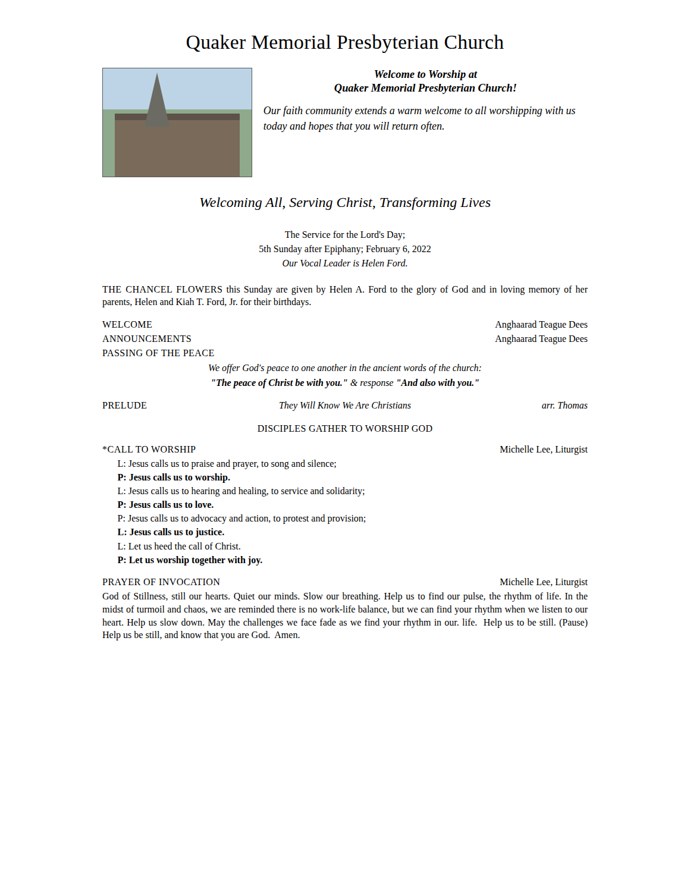Quaker Memorial Presbyterian Church
Welcome to Worship at
Quaker Memorial Presbyterian Church!
Our faith community extends a warm welcome to all worshipping with us today and hopes that you will return often.
Welcoming All, Serving Christ, Transforming Lives
The Service for the Lord's Day;
5th Sunday after Epiphany; February 6, 2022
Our Vocal Leader is Helen Ford.
THE CHANCEL FLOWERS this Sunday are given by Helen A. Ford to the glory of God and in loving memory of her parents, Helen and Kiah T. Ford, Jr. for their birthdays.
WELCOME Anghaarad Teague Dees
ANNOUNCEMENTS Anghaarad Teague Dees
PASSING OF THE PEACE
We offer God's peace to one another in the ancient words of the church:
"The peace of Christ be with you." & response "And also with you."
PRELUDE They Will Know We Are Christians arr. Thomas
DISCIPLES GATHER TO WORSHIP GOD
*CALL TO WORSHIP Michelle Lee, Liturgist
L: Jesus calls us to praise and prayer, to song and silence;
P: Jesus calls us to worship.
L: Jesus calls us to hearing and healing, to service and solidarity;
P: Jesus calls us to love.
P: Jesus calls us to advocacy and action, to protest and provision;
L: Jesus calls us to justice.
L: Let us heed the call of Christ.
P: Let us worship together with joy.
PRAYER OF INVOCATION Michelle Lee, Liturgist
God of Stillness, still our hearts. Quiet our minds. Slow our breathing. Help us to find our pulse, the rhythm of life. In the midst of turmoil and chaos, we are reminded there is no work-life balance, but we can find your rhythm when we listen to our heart. Help us slow down. May the challenges we face fade as we find your rhythm in our. life. Help us to be still. (Pause) Help us be still, and know that you are God. Amen.